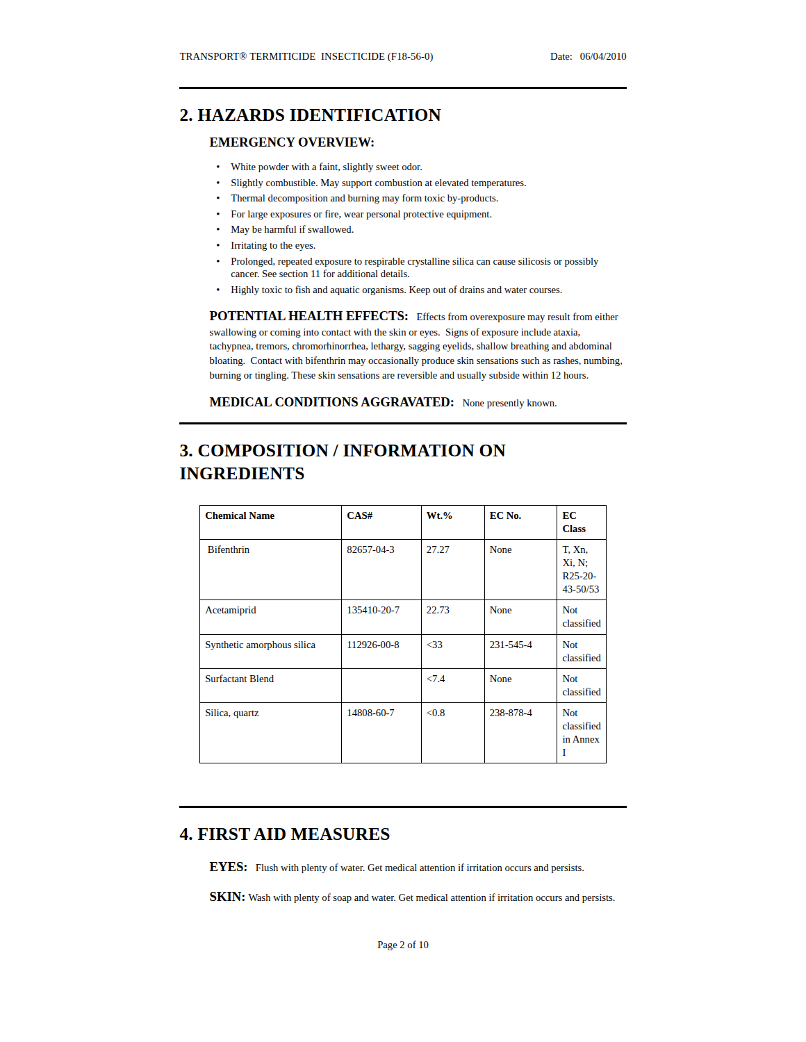TRANSPORT® TERMITICIDE INSECTICIDE (F18-56-0) Date: 06/04/2010
2. HAZARDS IDENTIFICATION
EMERGENCY OVERVIEW:
White powder with a faint, slightly sweet odor.
Slightly combustible. May support combustion at elevated temperatures.
Thermal decomposition and burning may form toxic by-products.
For large exposures or fire, wear personal protective equipment.
May be harmful if swallowed.
Irritating to the eyes.
Prolonged, repeated exposure to respirable crystalline silica can cause silicosis or possibly cancer. See section 11 for additional details.
Highly toxic to fish and aquatic organisms. Keep out of drains and water courses.
POTENTIAL HEALTH EFFECTS:
Effects from overexposure may result from either swallowing or coming into contact with the skin or eyes. Signs of exposure include ataxia, tachypnea, tremors, chromorhinorrhea, lethargy, sagging eyelids, shallow breathing and abdominal bloating. Contact with bifenthrin may occasionally produce skin sensations such as rashes, numbing, burning or tingling. These skin sensations are reversible and usually subside within 12 hours.
MEDICAL CONDITIONS AGGRAVATED:
None presently known.
3. COMPOSITION / INFORMATION ON INGREDIENTS
| Chemical Name | CAS# | Wt.% | EC No. | EC Class |
| --- | --- | --- | --- | --- |
| Bifenthrin | 82657-04-3 | 27.27 | None | T, Xn, Xi, N; R25-20-43-50/53 |
| Acetamiprid | 135410-20-7 | 22.73 | None | Not classified |
| Synthetic amorphous silica | 112926-00-8 | <33 | 231-545-4 | Not classified |
| Surfactant Blend | | <7.4 | None | Not classified |
| Silica, quartz | 14808-60-7 | <0.8 | 238-878-4 | Not classified in Annex I |
4. FIRST AID MEASURES
EYES:
Flush with plenty of water. Get medical attention if irritation occurs and persists.
SKIN:
Wash with plenty of soap and water. Get medical attention if irritation occurs and persists.
Page 2 of 10